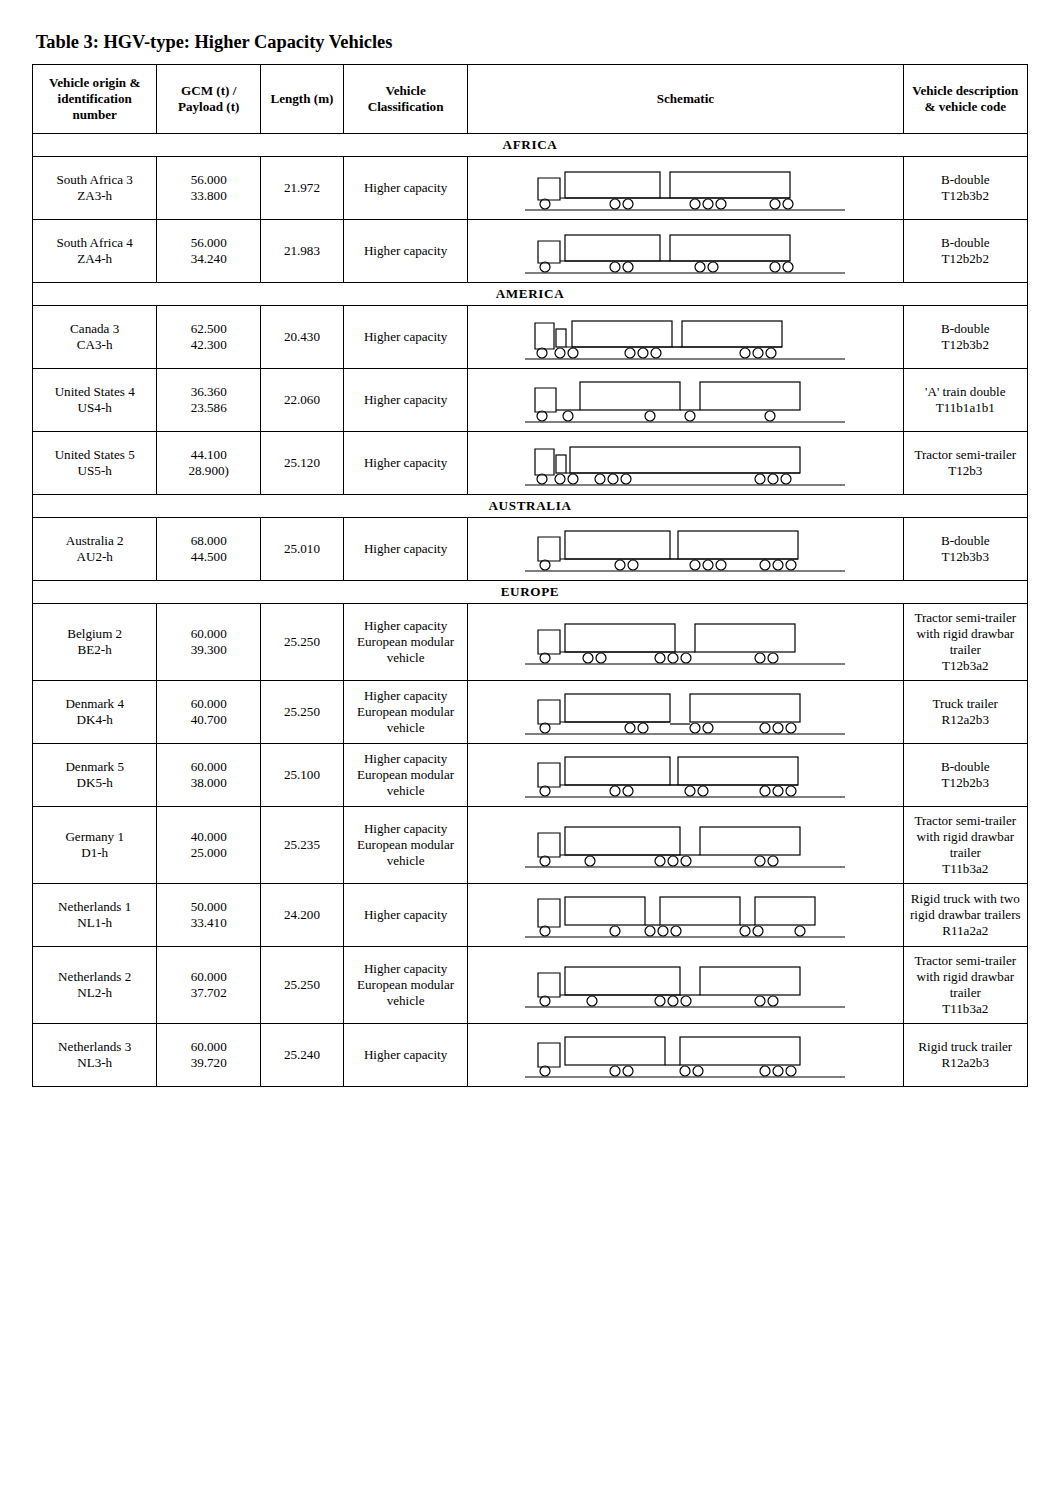Table 3: HGV-type: Higher Capacity Vehicles
| Vehicle origin & identification number | GCM (t) / Payload (t) | Length (m) | Vehicle Classification | Schematic | Vehicle description & vehicle code |
| --- | --- | --- | --- | --- | --- |
| AFRICA |
| South Africa 3 ZA3-h | 56.000 33.800 | 21.972 | Higher capacity | | B-double T12b3b2 |
| South Africa 4 ZA4-h | 56.000 34.240 | 21.983 | Higher capacity | | B-double T12b2b2 |
| AMERICA |
| Canada 3 CA3-h | 62.500 42.300 | 20.430 | Higher capacity | | B-double T12b3b2 |
| United States 4 US4-h | 36.360 23.586 | 22.060 | Higher capacity | | 'A' train double T11b1a1b1 |
| United States 5 US5-h | 44.100 28.900) | 25.120 | Higher capacity | | Tractor semi-trailer T12b3 |
| AUSTRALIA |
| Australia 2 AU2-h | 68.000 44.500 | 25.010 | Higher capacity | | B-double T12b3b3 |
| EUROPE |
| Belgium 2 BE2-h | 60.000 39.300 | 25.250 | Higher capacity European modular vehicle | | Tractor semi-trailer with rigid drawbar trailer T12b3a2 |
| Denmark 4 DK4-h | 60.000 40.700 | 25.250 | Higher capacity European modular vehicle | | Truck trailer R12a2b3 |
| Denmark 5 DK5-h | 60.000 38.000 | 25.100 | Higher capacity European modular vehicle | | B-double T12b2b3 |
| Germany 1 D1-h | 40.000 25.000 | 25.235 | Higher capacity European modular vehicle | | Tractor semi-trailer with rigid drawbar trailer T11b3a2 |
| Netherlands 1 NL1-h | 50.000 33.410 | 24.200 | Higher capacity | | Rigid truck with two rigid drawbar trailers R11a2a2 |
| Netherlands 2 NL2-h | 60.000 37.702 | 25.250 | Higher capacity European modular vehicle | | Tractor semi-trailer with rigid drawbar trailer T11b3a2 |
| Netherlands 3 NL3-h | 60.000 39.720 | 25.240 | Higher capacity | | Rigid truck trailer R12a2b3 |